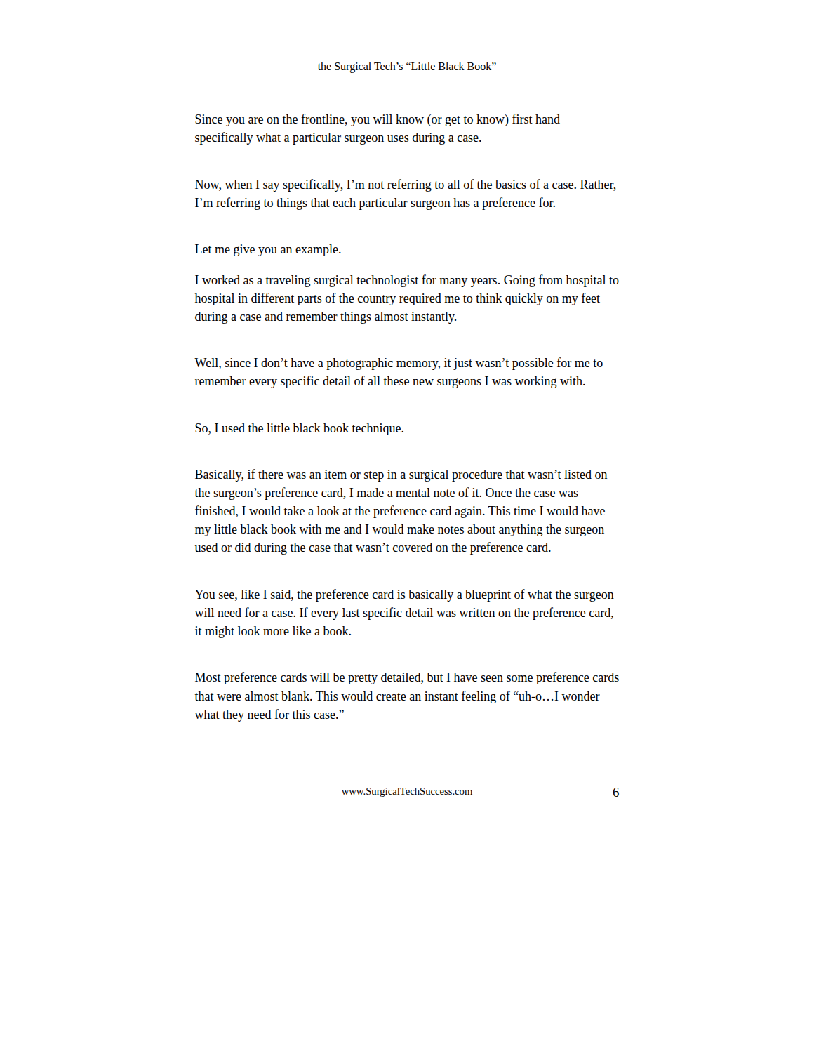the Surgical Tech’s “Little Black Book”
Since you are on the frontline, you will know (or get to know) first hand specifically what a particular surgeon uses during a case.
Now, when I say specifically, I’m not referring to all of the basics of a case. Rather, I’m referring to things that each particular surgeon has a preference for.
Let me give you an example.
I worked as a traveling surgical technologist for many years. Going from hospital to hospital in different parts of the country required me to think quickly on my feet during a case and remember things almost instantly.
Well, since I don’t have a photographic memory, it just wasn’t possible for me to remember every specific detail of all these new surgeons I was working with.
So, I used the little black book technique.
Basically, if there was an item or step in a surgical procedure that wasn’t listed on the surgeon’s preference card, I made a mental note of it. Once the case was finished, I would take a look at the preference card again. This time I would have my little black book with me and I would make notes about anything the surgeon used or did during the case that wasn’t covered on the preference card.
You see, like I said, the preference card is basically a blueprint of what the surgeon will need for a case. If every last specific detail was written on the preference card, it might look more like a book.
Most preference cards will be pretty detailed, but I have seen some preference cards that were almost blank. This would create an instant feeling of “uh-o…I wonder what they need for this case.”
www.SurgicalTechSuccess.com
6